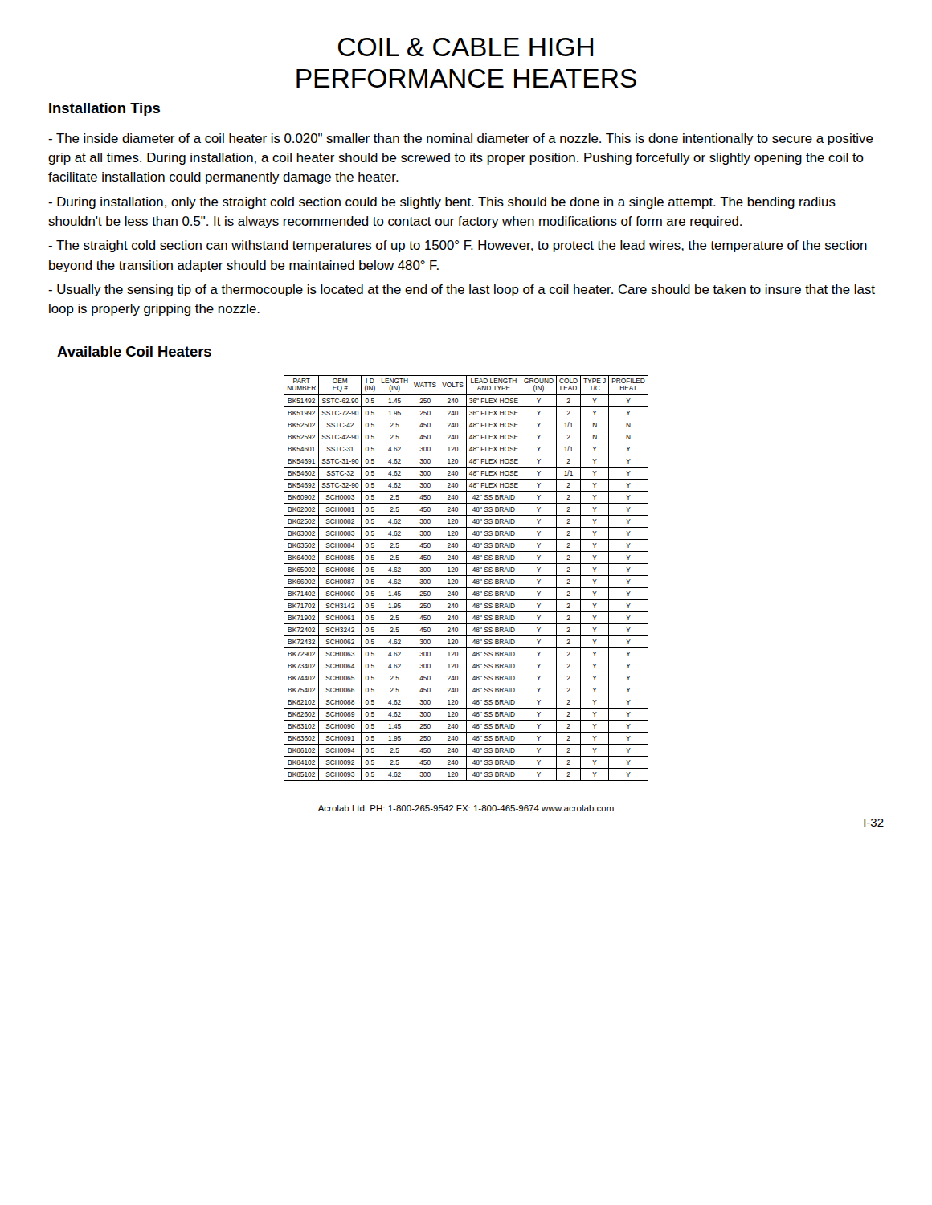COIL & CABLE HIGH
PERFORMANCE HEATERS
Installation Tips
- The inside diameter of a coil heater is 0.020" smaller than the nominal diameter of a nozzle. This is done intentionally to secure a positive grip at all times. During installation, a coil heater should be screwed to its proper position. Pushing forcefully or slightly opening the coil to facilitate installation could permanently damage the heater.
- During installation, only the straight cold section could be slightly bent. This should be done in a single attempt. The bending radius shouldn't be less than 0.5". It is always recommended to contact our factory when modifications of form are required.
- The straight cold section can withstand temperatures of up to 1500° F. However, to protect the lead wires, the temperature of the section beyond the transition adapter should be maintained below 480° F.
- Usually the sensing tip of a thermocouple is located at the end of the last loop of a coil heater. Care should be taken to insure that the last loop is properly gripping the nozzle.
Available Coil Heaters
| PART NUMBER | OEM EQ # | I D (IN) | LENGTH (IN) | WATTS | VOLTS | LEAD LENGTH AND TYPE | GROUND (IN) | COLD LEAD | TYPE J T/C | PROFILED HEAT |
| --- | --- | --- | --- | --- | --- | --- | --- | --- | --- | --- |
| BK51492 | SSTC-62.90 | 0.5 | 1.45 | 250 | 240 | 36" FLEX HOSE | Y | 2 | Y | Y |
| BK51992 | SSTC-72-90 | 0.5 | 1.95 | 250 | 240 | 36" FLEX HOSE | Y | 2 | Y | Y |
| BK52502 | SSTC-42 | 0.5 | 2.5 | 450 | 240 | 48" FLEX HOSE | Y | 1/1 | N | N |
| BK52592 | SSTC-42-90 | 0.5 | 2.5 | 450 | 240 | 48" FLEX HOSE | Y | 2 | N | N |
| BK54601 | SSTC-31 | 0.5 | 4.62 | 300 | 120 | 48" FLEX HOSE | Y | 1/1 | Y | Y |
| BK54691 | SSTC-31-90 | 0.5 | 4.62 | 300 | 120 | 48" FLEX HOSE | Y | 2 | Y | Y |
| BK54602 | SSTC-32 | 0.5 | 4.62 | 300 | 240 | 48" FLEX HOSE | Y | 1/1 | Y | Y |
| BK54692 | SSTC-32-90 | 0.5 | 4.62 | 300 | 240 | 48" FLEX HOSE | Y | 2 | Y | Y |
| BK60902 | SCH0003 | 0.5 | 2.5 | 450 | 240 | 42" SS BRAID | Y | 2 | Y | Y |
| BK62002 | SCH0081 | 0.5 | 2.5 | 450 | 240 | 48" SS BRAID | Y | 2 | Y | Y |
| BK62502 | SCH0082 | 0.5 | 4.62 | 300 | 120 | 48" SS BRAID | Y | 2 | Y | Y |
| BK63002 | SCH0083 | 0.5 | 4.62 | 300 | 120 | 48" SS BRAID | Y | 2 | Y | Y |
| BK63502 | SCH0084 | 0.5 | 2.5 | 450 | 240 | 48" SS BRAID | Y | 2 | Y | Y |
| BK64002 | SCH0085 | 0.5 | 2.5 | 450 | 240 | 48" SS BRAID | Y | 2 | Y | Y |
| BK65002 | SCH0086 | 0.5 | 4.62 | 300 | 120 | 48" SS BRAID | Y | 2 | Y | Y |
| BK66002 | SCH0087 | 0.5 | 4.62 | 300 | 120 | 48" SS BRAID | Y | 2 | Y | Y |
| BK71402 | SCH0060 | 0.5 | 1.45 | 250 | 240 | 48" SS BRAID | Y | 2 | Y | Y |
| BK71702 | SCH3142 | 0.5 | 1.95 | 250 | 240 | 48" SS BRAID | Y | 2 | Y | Y |
| BK71902 | SCH0061 | 0.5 | 2.5 | 450 | 240 | 48" SS BRAID | Y | 2 | Y | Y |
| BK72402 | SCH3242 | 0.5 | 2.5 | 450 | 240 | 48" SS BRAID | Y | 2 | Y | Y |
| BK72432 | SCH0062 | 0.5 | 4.62 | 300 | 120 | 48" SS BRAID | Y | 2 | Y | Y |
| BK72902 | SCH0063 | 0.5 | 4.62 | 300 | 120 | 48" SS BRAID | Y | 2 | Y | Y |
| BK73402 | SCH0064 | 0.5 | 4.62 | 300 | 120 | 48" SS BRAID | Y | 2 | Y | Y |
| BK74402 | SCH0065 | 0.5 | 2.5 | 450 | 240 | 48" SS BRAID | Y | 2 | Y | Y |
| BK75402 | SCH0066 | 0.5 | 2.5 | 450 | 240 | 48" SS BRAID | Y | 2 | Y | Y |
| BK82102 | SCH0088 | 0.5 | 4.62 | 300 | 120 | 48" SS BRAID | Y | 2 | Y | Y |
| BK82602 | SCH0089 | 0.5 | 4.62 | 300 | 120 | 48" SS BRAID | Y | 2 | Y | Y |
| BK83102 | SCH0090 | 0.5 | 1.45 | 250 | 240 | 48" SS BRAID | Y | 2 | Y | Y |
| BK83602 | SCH0091 | 0.5 | 1.95 | 250 | 240 | 48" SS BRAID | Y | 2 | Y | Y |
| BK86102 | SCH0094 | 0.5 | 2.5 | 450 | 240 | 48" SS BRAID | Y | 2 | Y | Y |
| BK84102 | SCH0092 | 0.5 | 2.5 | 450 | 240 | 48" SS BRAID | Y | 2 | Y | Y |
| BK85102 | SCH0093 | 0.5 | 4.62 | 300 | 120 | 48" SS BRAID | Y | 2 | Y | Y |
Acrolab Ltd. PH: 1-800-265-9542 FX: 1-800-465-9674 www.acrolab.com
I-32